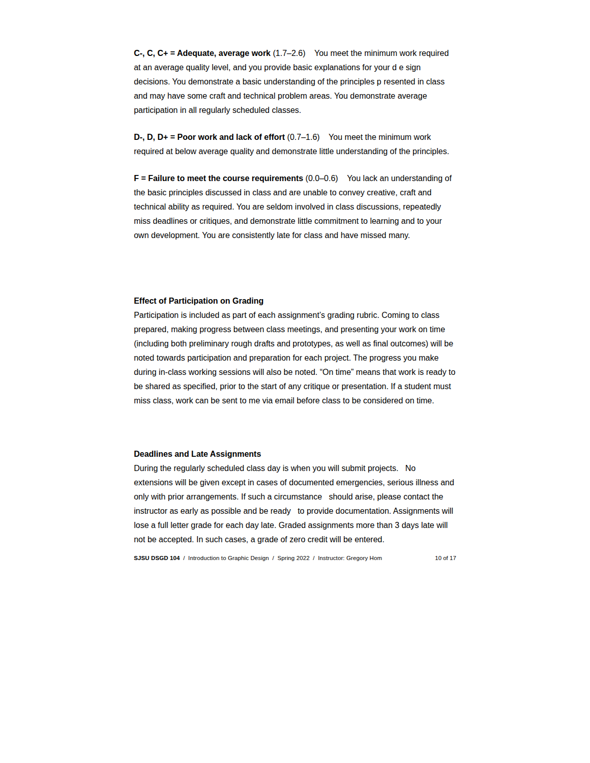C-, C, C+ = Adequate, average work (1.7–2.6) You meet the minimum work required at an average quality level, and you provide basic explanations for your d e sign decisions. You demonstrate a basic understanding of the principles p resented in class and may have some craft and technical problem areas. You demonstrate average participation in all regularly scheduled classes.
D-, D, D+ = Poor work and lack of effort (0.7–1.6) You meet the minimum work required at below average quality and demonstrate little understanding of the principles.
F = Failure to meet the course requirements (0.0–0.6) You lack an understanding of the basic principles discussed in class and are unable to convey creative, craft and technical ability as required. You are seldom involved in class discussions, repeatedly miss deadlines or critiques, and demonstrate little commitment to learning and to your own development. You are consistently late for class and have missed many.
Effect of Participation on Grading
Participation is included as part of each assignment’s grading rubric. Coming to class prepared, making progress between class meetings, and presenting your work on time (including both preliminary rough drafts and prototypes, as well as final outcomes) will be noted towards participation and preparation for each project. The progress you make during in-class working sessions will also be noted. “On time” means that work is ready to be shared as specified, prior to the start of any critique or presentation. If a student must miss class, work can be sent to me via email before class to be considered on time.
Deadlines and Late Assignments
During the regularly scheduled class day is when you will submit projects. No extensions will be given except in cases of documented emergencies, serious illness and only with prior arrangements. If such a circumstance should arise, please contact the instructor as early as possible and be ready to provide documentation. Assignments will lose a full letter grade for each day late. Graded assignments more than 3 days late will not be accepted. In such cases, a grade of zero credit will be entered.
SJSU DSGD 104 / Introduction to Graphic Design / Spring 2022 / Instructor: Gregory Hom
10 of 17